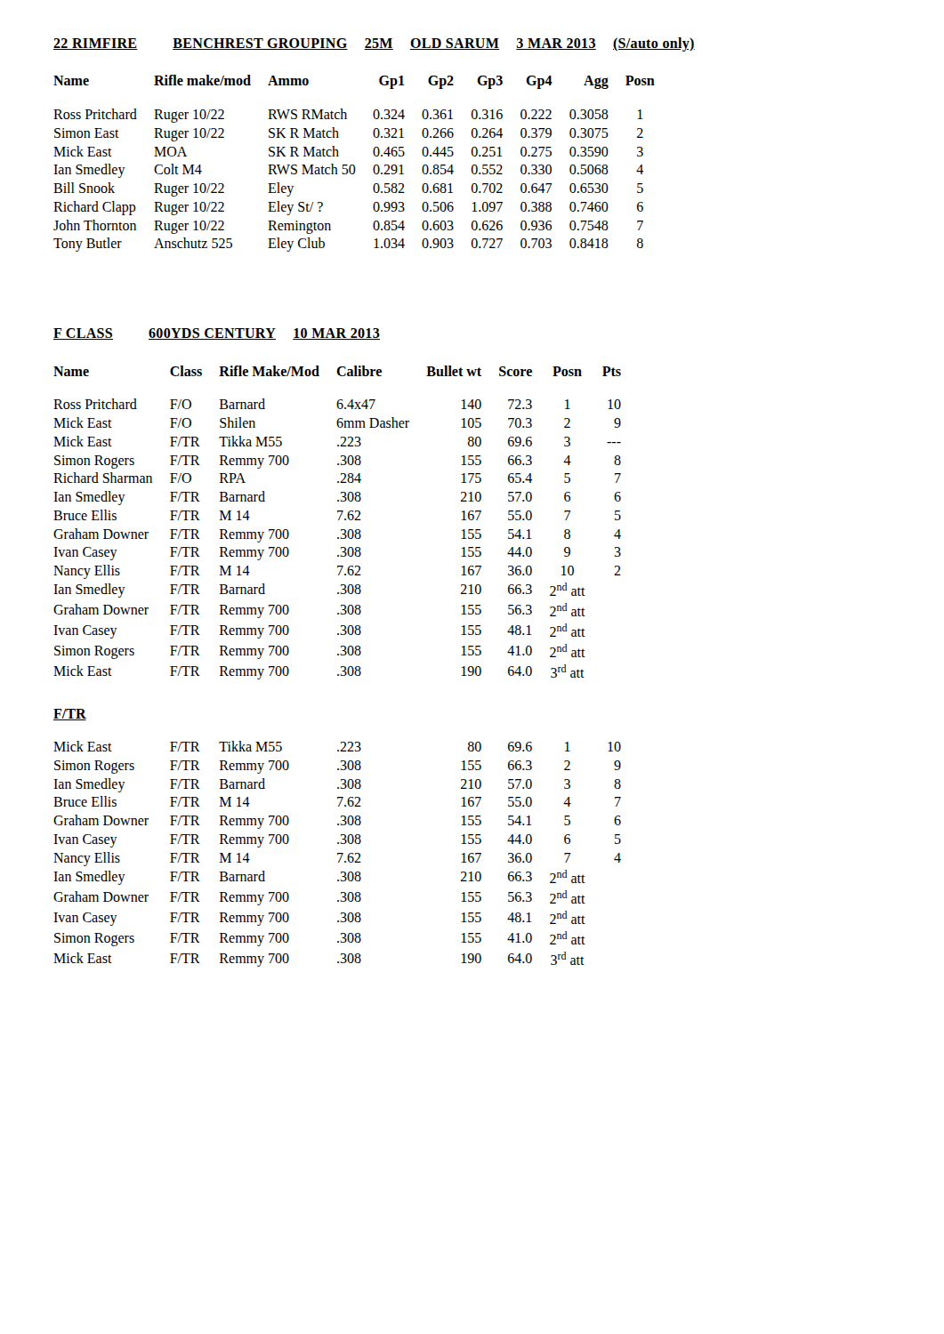22 RIMFIRE BENCHREST GROUPING 25M OLD SARUM 3 MAR 2013 (S/auto only)
| Name | Rifle make/mod | Ammo | Gp1 | Gp2 | Gp3 | Gp4 | Agg | Posn |
| --- | --- | --- | --- | --- | --- | --- | --- | --- |
| Ross Pritchard | Ruger 10/22 | RWS RMatch | 0.324 | 0.361 | 0.316 | 0.222 | 0.3058 | 1 |
| Simon East | Ruger 10/22 | SK R Match | 0.321 | 0.266 | 0.264 | 0.379 | 0.3075 | 2 |
| Mick East | MOA | SK R Match | 0.465 | 0.445 | 0.251 | 0.275 | 0.3590 | 3 |
| Ian Smedley | Colt M4 | RWS Match 50 | 0.291 | 0.854 | 0.552 | 0.330 | 0.5068 | 4 |
| Bill Snook | Ruger 10/22 | Eley | 0.582 | 0.681 | 0.702 | 0.647 | 0.6530 | 5 |
| Richard Clapp | Ruger 10/22 | Eley St/ ? | 0.993 | 0.506 | 1.097 | 0.388 | 0.7460 | 6 |
| John Thornton | Ruger 10/22 | Remington | 0.854 | 0.603 | 0.626 | 0.936 | 0.7548 | 7 |
| Tony Butler | Anschutz 525 | Eley Club | 1.034 | 0.903 | 0.727 | 0.703 | 0.8418 | 8 |
F CLASS 600YDS CENTURY 10 MAR 2013
| Name | Class | Rifle Make/Mod | Calibre | Bullet wt | Score | Posn | Pts |
| --- | --- | --- | --- | --- | --- | --- | --- |
| Ross Pritchard | F/O | Barnard | 6.4x47 | 140 | 72.3 | 1 | 10 |
| Mick East | F/O | Shilen | 6mm Dasher | 105 | 70.3 | 2 | 9 |
| Mick East | F/TR | Tikka M55 | .223 | 80 | 69.6 | 3 | --- |
| Simon Rogers | F/TR | Remmy 700 | .308 | 155 | 66.3 | 4 | 8 |
| Richard Sharman | F/O | RPA | .284 | 175 | 65.4 | 5 | 7 |
| Ian Smedley | F/TR | Barnard | .308 | 210 | 57.0 | 6 | 6 |
| Bruce Ellis | F/TR | M 14 | 7.62 | 167 | 55.0 | 7 | 5 |
| Graham Downer | F/TR | Remmy 700 | .308 | 155 | 54.1 | 8 | 4 |
| Ivan Casey | F/TR | Remmy 700 | .308 | 155 | 44.0 | 9 | 3 |
| Nancy Ellis | F/TR | M 14 | 7.62 | 167 | 36.0 | 10 | 2 |
| Ian Smedley | F/TR | Barnard | .308 | 210 | 66.3 | 2 nd att | |
| Graham Downer | F/TR | Remmy 700 | .308 | 155 | 56.3 | 2 nd att | |
| Ivan Casey | F/TR | Remmy 700 | .308 | 155 | 48.1 | 2 nd att | |
| Simon Rogers | F/TR | Remmy 700 | .308 | 155 | 41.0 | 2 nd att | |
| Mick East | F/TR | Remmy 700 | .308 | 190 | 64.0 | 3 rd att | |
| F/TR |
| Mick East | F/TR | Tikka M55 | .223 | 80 | 69.6 | 1 | 10 |
| Simon Rogers | F/TR | Remmy 700 | .308 | 155 | 66.3 | 2 | 9 |
| Ian Smedley | F/TR | Barnard | .308 | 210 | 57.0 | 3 | 8 |
| Bruce Ellis | F/TR | M 14 | 7.62 | 167 | 55.0 | 4 | 7 |
| Graham Downer | F/TR | Remmy 700 | .308 | 155 | 54.1 | 5 | 6 |
| Ivan Casey | F/TR | Remmy 700 | .308 | 155 | 44.0 | 6 | 5 |
| Nancy Ellis | F/TR | M 14 | 7.62 | 167 | 36.0 | 7 | 4 |
| Ian Smedley | F/TR | Barnard | .308 | 210 | 66.3 | 2 nd att | |
| Graham Downer | F/TR | Remmy 700 | .308 | 155 | 56.3 | 2 nd att | |
| Ivan Casey | F/TR | Remmy 700 | .308 | 155 | 48.1 | 2 nd att | |
| Simon Rogers | F/TR | Remmy 700 | .308 | 155 | 41.0 | 2 nd att | |
| Mick East | F/TR | Remmy 700 | .308 | 190 | 64.0 | 3 rd att | |